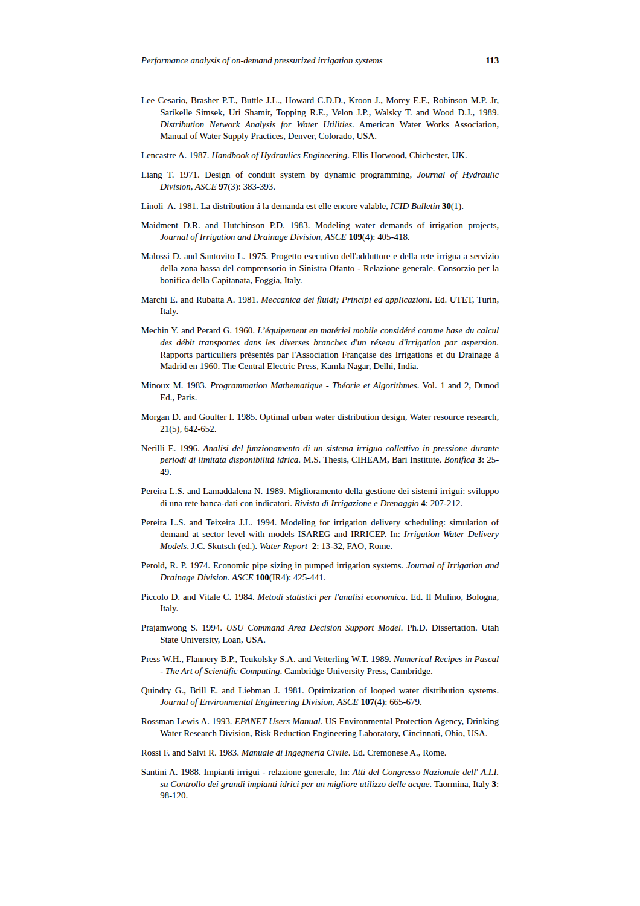Performance analysis of on-demand pressurized irrigation systems 113
Lee Cesario, Brasher P.T., Buttle J.L., Howard C.D.D., Kroon J., Morey E.F., Robinson M.P. Jr, Sarikelle Simsek, Uri Shamir, Topping R.E., Velon J.P., Walsky T. and Wood D.J., 1989. Distribution Network Analysis for Water Utilities. American Water Works Association, Manual of Water Supply Practices, Denver, Colorado, USA.
Lencastre A. 1987. Handbook of Hydraulics Engineering. Ellis Horwood, Chichester, UK.
Liang T. 1971. Design of conduit system by dynamic programming, Journal of Hydraulic Division, ASCE 97(3): 383-393.
Linoli A. 1981. La distribution á la demanda est elle encore valable, ICID Bulletin 30(1).
Maidment D.R. and Hutchinson P.D. 1983. Modeling water demands of irrigation projects, Journal of Irrigation and Drainage Division, ASCE 109(4): 405-418.
Malossi D. and Santovito L. 1975. Progetto esecutivo dell'adduttore e della rete irrigua a servizio della zona bassa del comprensorio in Sinistra Ofanto - Relazione generale. Consorzio per la bonifica della Capitanata, Foggia, Italy.
Marchi E. and Rubatta A. 1981. Meccanica dei fluidi; Principi ed applicazioni. Ed. UTET, Turin, Italy.
Mechin Y. and Perard G. 1960. L’équipement en matériel mobile considéré comme base du calcul des débit transportes dans les diverses branches d'un réseau d'irrigation par aspersion. Rapports particuliers présentés par l'Association Française des Irrigations et du Drainage à Madrid en 1960. The Central Electric Press, Kamla Nagar, Delhi, India.
Minoux M. 1983. Programmation Mathematique - Théorie et Algorithmes. Vol. 1 and 2, Dunod Ed., Paris.
Morgan D. and Goulter I. 1985. Optimal urban water distribution design, Water resource research, 21(5), 642-652.
Nerilli E. 1996. Analisi del funzionamento di un sistema irriguo collettivo in pressione durante periodi di limitata disponibilità idrica. M.S. Thesis, CIHEAM, Bari Institute. Bonifica 3: 25-49.
Pereira L.S. and Lamaddalena N. 1989. Miglioramento della gestione dei sistemi irrigui: sviluppo di una rete banca-dati con indicatori. Rivista di Irrigazione e Drenaggio 4: 207-212.
Pereira L.S. and Teixeira J.L. 1994. Modeling for irrigation delivery scheduling: simulation of demand at sector level with models ISAREG and IRRICEP. In: Irrigation Water Delivery Models. J.C. Skutsch (ed.). Water Report 2: 13-32, FAO, Rome.
Perold, R. P. 1974. Economic pipe sizing in pumped irrigation systems. Journal of Irrigation and Drainage Division. ASCE 100(IR4): 425-441.
Piccolo D. and Vitale C. 1984. Metodi statistici per l'analisi economica. Ed. Il Mulino, Bologna, Italy.
Prajamwong S. 1994. USU Command Area Decision Support Model. Ph.D. Dissertation. Utah State University, Loan, USA.
Press W.H., Flannery B.P., Teukolsky S.A. and Vetterling W.T. 1989. Numerical Recipes in Pascal - The Art of Scientific Computing. Cambridge University Press, Cambridge.
Quindry G., Brill E. and Liebman J. 1981. Optimization of looped water distribution systems. Journal of Environmental Engineering Division, ASCE 107(4): 665-679.
Rossman Lewis A. 1993. EPANET Users Manual. US Environmental Protection Agency, Drinking Water Research Division, Risk Reduction Engineering Laboratory, Cincinnati, Ohio, USA.
Rossi F. and Salvi R. 1983. Manuale di Ingegneria Civile. Ed. Cremonese A., Rome.
Santini A. 1988. Impianti irrigui - relazione generale, In: Atti del Congresso Nazionale dell' A.I.I. su Controllo dei grandi impianti idrici per un migliore utilizzo delle acque. Taormina, Italy 3: 98-120.